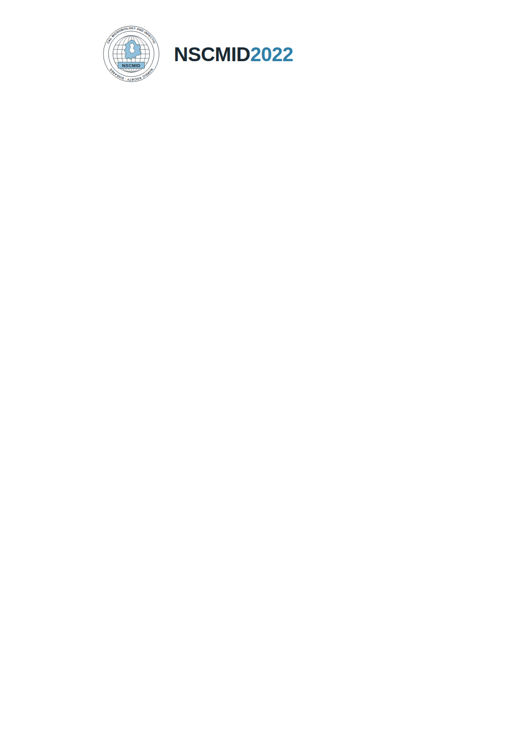CAL MICROBIOLOGY AND INFECTIO NORDIC SOCIETY · DISEASES NSCMID
NSCMID 2022